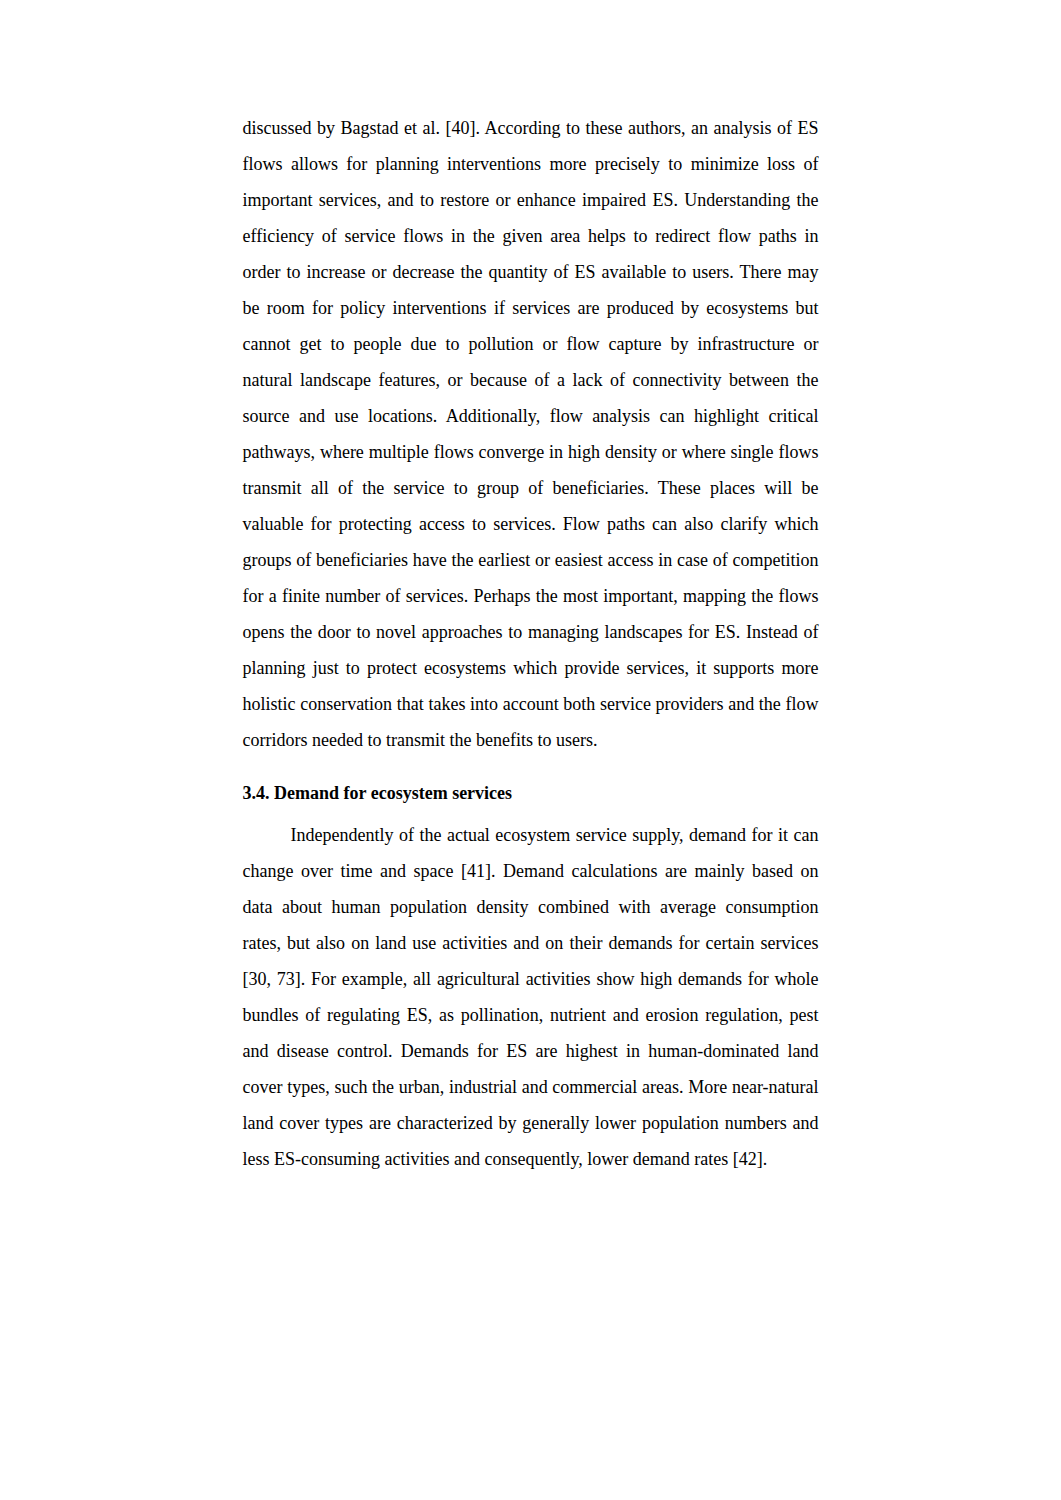discussed by Bagstad et al. [40]. According to these authors, an analysis of ES flows allows for planning interventions more precisely to minimize loss of important services, and to restore or enhance impaired ES. Understanding the efficiency of service flows in the given area helps to redirect flow paths in order to increase or decrease the quantity of ES available to users. There may be room for policy interventions if services are produced by ecosystems but cannot get to people due to pollution or flow capture by infrastructure or natural landscape features, or because of a lack of connectivity between the source and use locations. Additionally, flow analysis can highlight critical pathways, where multiple flows converge in high density or where single flows transmit all of the service to group of beneficiaries. These places will be valuable for protecting access to services. Flow paths can also clarify which groups of beneficiaries have the earliest or easiest access in case of competition for a finite number of services. Perhaps the most important, mapping the flows opens the door to novel approaches to managing landscapes for ES. Instead of planning just to protect ecosystems which provide services, it supports more holistic conservation that takes into account both service providers and the flow corridors needed to transmit the benefits to users.
3.4. Demand for ecosystem services
Independently of the actual ecosystem service supply, demand for it can change over time and space [41]. Demand calculations are mainly based on data about human population density combined with average consumption rates, but also on land use activities and on their demands for certain services [30, 73]. For example, all agricultural activities show high demands for whole bundles of regulating ES, as pollination, nutrient and erosion regulation, pest and disease control. Demands for ES are highest in human-dominated land cover types, such the urban, industrial and commercial areas. More near-natural land cover types are characterized by generally lower population numbers and less ES-consuming activities and consequently, lower demand rates [42].